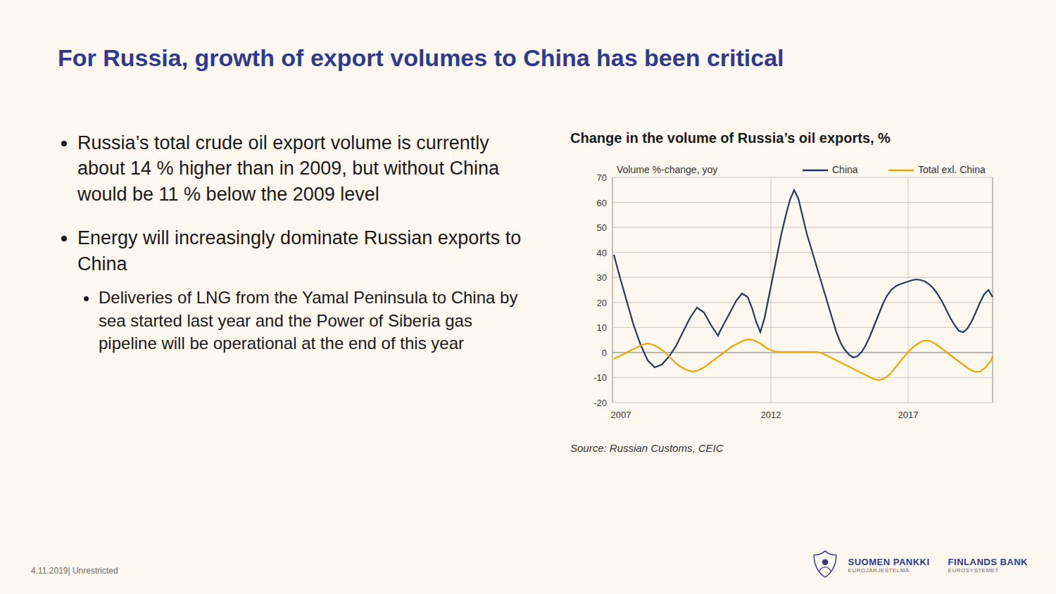For Russia, growth of export volumes to China has been critical
Russia’s total crude oil export volume is currently about 14 % higher than in 2009, but without China would be 11 % below the 2009 level
Energy will increasingly dominate Russian exports to China
Deliveries of LNG from the Yamal Peninsula to China by sea started last year and the Power of Siberia gas pipeline will be operational at the end of this year
Change in the volume of Russia’s oil exports, %
70 60 50 40 30 20 10 0 -10 -20 2007 2012 2017 Volume %-change, yoy China Total exl. China
Source: Russian Customs, CEIC
4.11.2019| Unrestricted
SUOMEN PANKKIEUROJÄRJESTELMÄ FINLANDS BANKEUROSYSTEMET